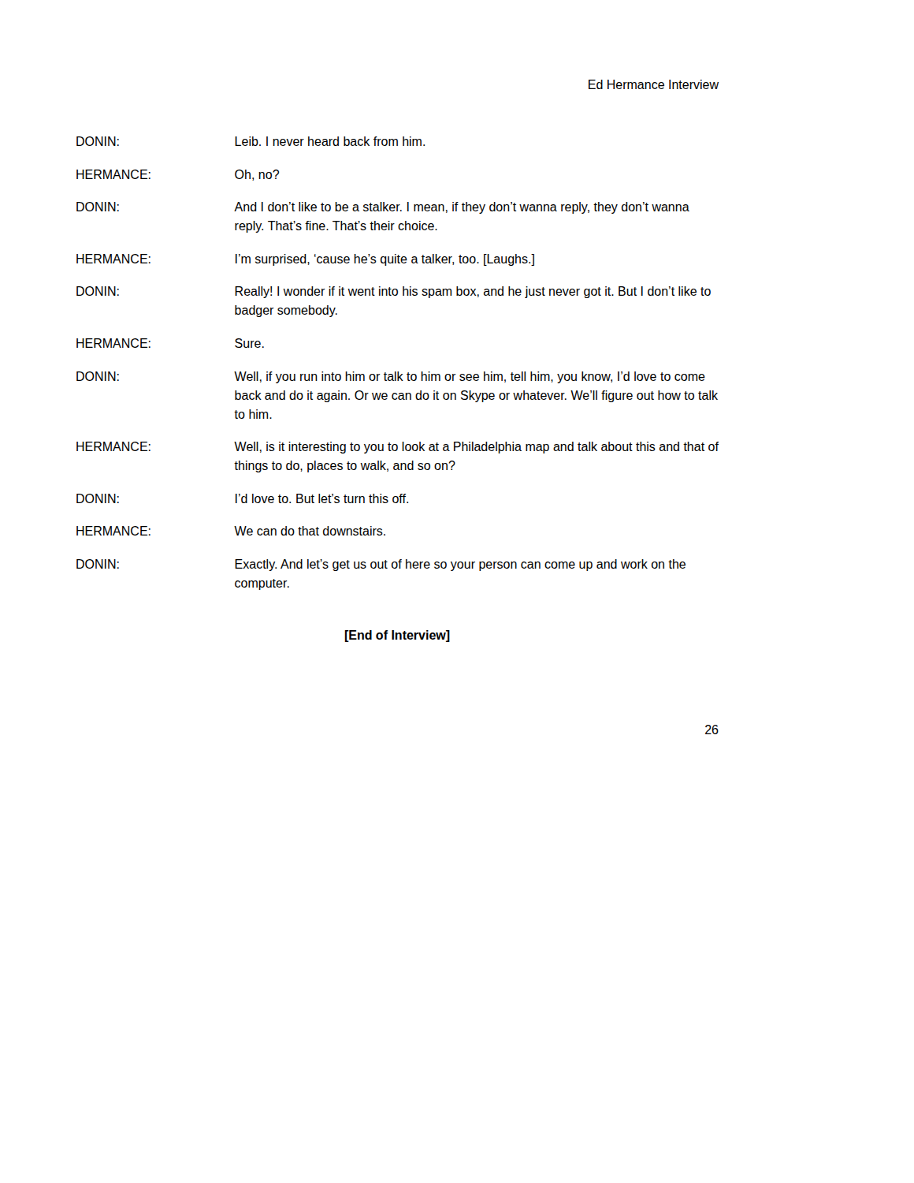Ed Hermance Interview
| DONIN: | Leib. I never heard back from him. |
| HERMANCE: | Oh, no? |
| DONIN: | And I don’t like to be a stalker. I mean, if they don’t wanna reply, they don’t wanna reply. That’s fine. That’s their choice. |
| HERMANCE: | I’m surprised, ‘cause he’s quite a talker, too. [Laughs.] |
| DONIN: | Really! I wonder if it went into his spam box, and he just never got it. But I don’t like to badger somebody. |
| HERMANCE: | Sure. |
| DONIN: | Well, if you run into him or talk to him or see him, tell him, you know, I’d love to come back and do it again. Or we can do it on Skype or whatever. We’ll figure out how to talk to him. |
| HERMANCE: | Well, is it interesting to you to look at a Philadelphia map and talk about this and that of things to do, places to walk, and so on? |
| DONIN: | I’d love to. But let’s turn this off. |
| HERMANCE: | We can do that downstairs. |
| DONIN: | Exactly. And let’s get us out of here so your person can come up and work on the computer. |
[End of Interview]
26